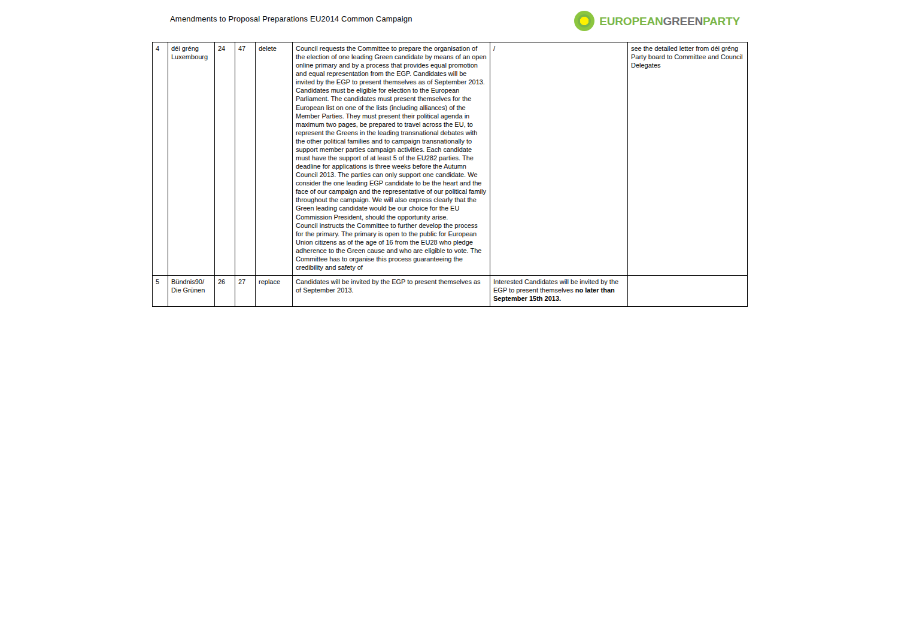Amendments to Proposal Preparations EU2014 Common Campaign
EUROPEAN GREEN PARTY
| 4 | déi gréng Luxembourg | 24 | 47 | delete | Council requests the Committee to prepare the organisation of the election of one leading Green candidate by means of an open online primary and by a process that provides equal promotion and equal representation from the EGP. Candidates will be invited by the EGP to present themselves as of September 2013. Candidates must be eligible for election to the European Parliament. The candidates must present themselves for the European list on one of the lists (including alliances) of the Member Parties. They must present their political agenda in maximum two pages, be prepared to travel across the EU, to represent the Greens in the leading transnational debates with the other political families and to campaign transnationally to support member parties campaign activities. Each candidate must have the support of at least 5 of the EU282 parties. The deadline for applications is three weeks before the Autumn Council 2013. The parties can only support one candidate. We consider the one leading EGP candidate to be the heart and the face of our campaign and the representative of our political family throughout the campaign. We will also express clearly that the Green leading candidate would be our choice for the EU Commission President, should the opportunity arise. Council instructs the Committee to further develop the process for the primary. The primary is open to the public for European Union citizens as of the age of 16 from the EU28 who pledge adherence to the Green cause and who are eligible to vote. The Committee has to organise this process guaranteeing the credibility and safety of | / | see the detailed letter from déi gréng Party board to Committee and Council Delegates |
| 5 | Bündnis90/ Die Grünen | 26 | 27 | replace | Candidates will be invited by the EGP to present themselves as of September 2013. | Interested Candidates will be invited by the EGP to present themselves no later than September 15th 2013. | |